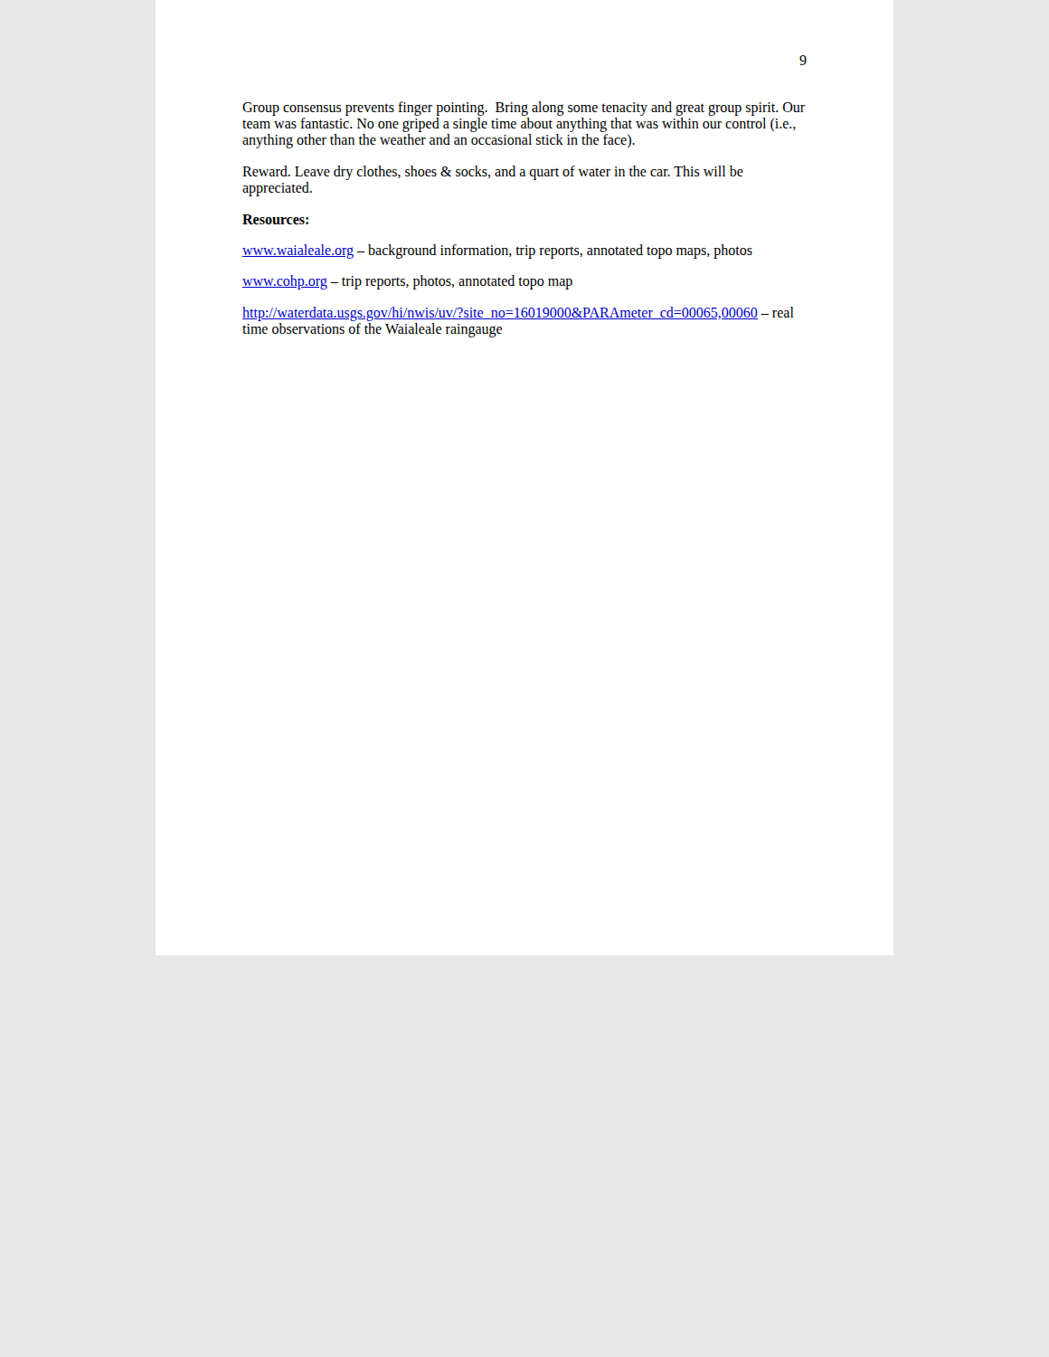9
Group consensus prevents finger pointing. Bring along some tenacity and great group spirit. Our team was fantastic. No one griped a single time about anything that was within our control (i.e., anything other than the weather and an occasional stick in the face).
Reward. Leave dry clothes, shoes & socks, and a quart of water in the car. This will be appreciated.
Resources:
www.waialeale.org – background information, trip reports, annotated topo maps, photos
www.cohp.org – trip reports, photos, annotated topo map
http://waterdata.usgs.gov/hi/nwis/uv/?site_no=16019000&PARAmeter_cd=00065,00060 – real time observations of the Waialeale raingauge